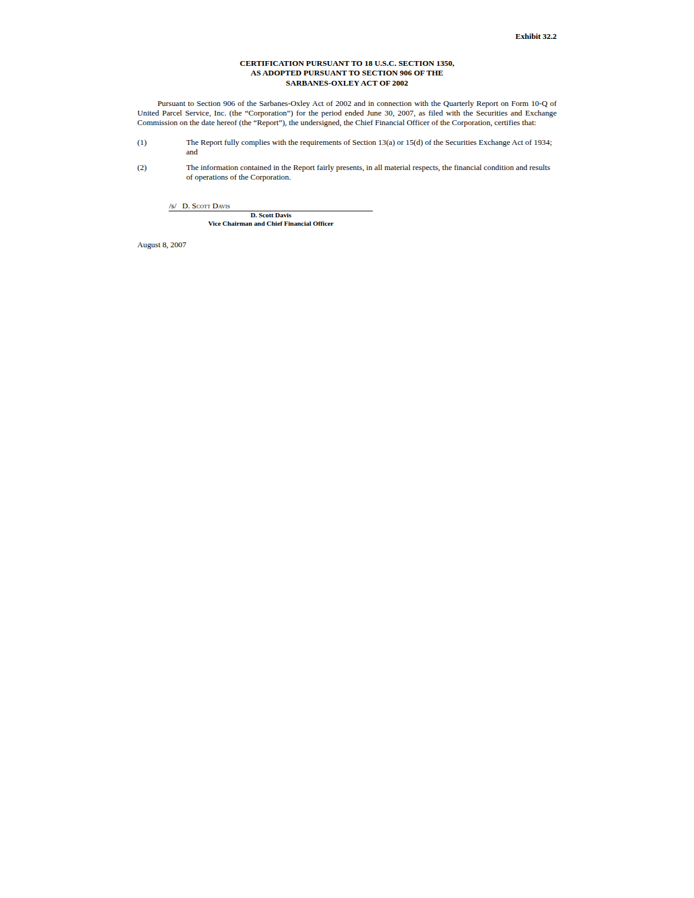Exhibit 32.2
CERTIFICATION PURSUANT TO 18 U.S.C. SECTION 1350,
AS ADOPTED PURSUANT TO SECTION 906 OF THE
SARBANES-OXLEY ACT OF 2002
Pursuant to Section 906 of the Sarbanes-Oxley Act of 2002 and in connection with the Quarterly Report on Form 10-Q of United Parcel Service, Inc. (the “Corporation”) for the period ended June 30, 2007, as filed with the Securities and Exchange Commission on the date hereof (the “Report”), the undersigned, the Chief Financial Officer of the Corporation, certifies that:
| (1) | The Report fully complies with the requirements of Section 13(a) or 15(d) of the Securities Exchange Act of 1934; and |
| (2) | The information contained in the Report fairly presents, in all material respects, the financial condition and results of operations of the Corporation. |
| | /s/ D. Scott Davis |
| | D. Scott Davis |
| | Vice Chairman and Chief Financial Officer |
August 8, 2007